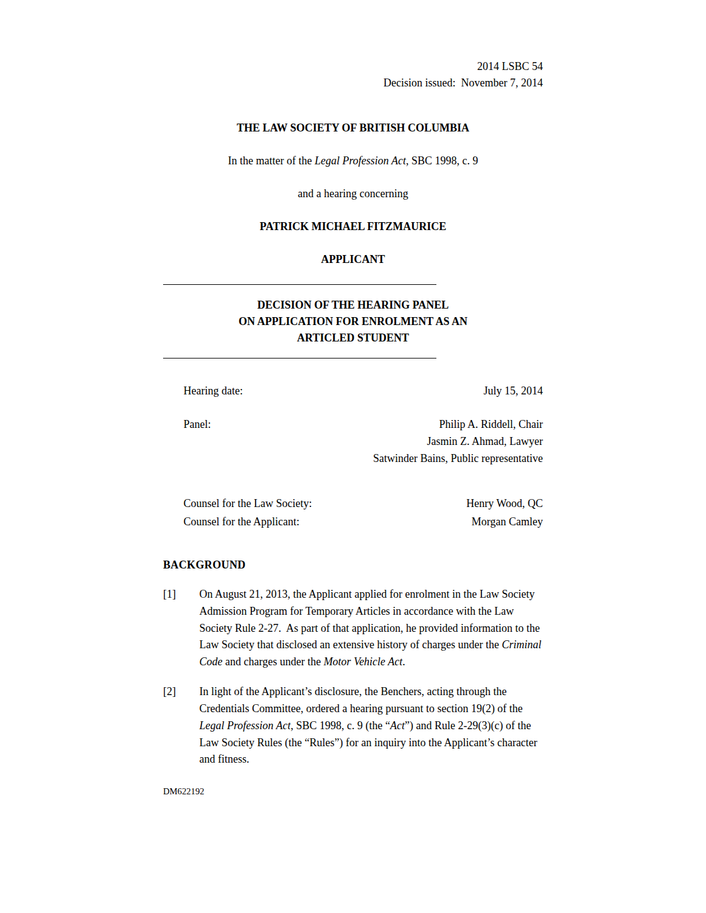2014 LSBC 54
Decision issued: November 7, 2014
THE LAW SOCIETY OF BRITISH COLUMBIA
In the matter of the Legal Profession Act, SBC 1998, c. 9
and a hearing concerning
PATRICK MICHAEL FITZMAURICE
APPLICANT
DECISION OF THE HEARING PANEL
ON APPLICATION FOR ENROLMENT AS AN
ARTICLED STUDENT
Hearing date:
July 15, 2014
Panel:
Philip A. Riddell, Chair
Jasmin Z. Ahmad, Lawyer
Satwinder Bains, Public representative
Counsel for the Law Society:
Henry Wood, QC
Counsel for the Applicant:
Morgan Camley
BACKGROUND
[1] On August 21, 2013, the Applicant applied for enrolment in the Law Society Admission Program for Temporary Articles in accordance with the Law Society Rule 2-27. As part of that application, he provided information to the Law Society that disclosed an extensive history of charges under the Criminal Code and charges under the Motor Vehicle Act.
[2] In light of the Applicant’s disclosure, the Benchers, acting through the Credentials Committee, ordered a hearing pursuant to section 19(2) of the Legal Profession Act, SBC 1998, c. 9 (the “Act”) and Rule 2-29(3)(c) of the Law Society Rules (the “Rules”) for an inquiry into the Applicant’s character and fitness.
DM622192